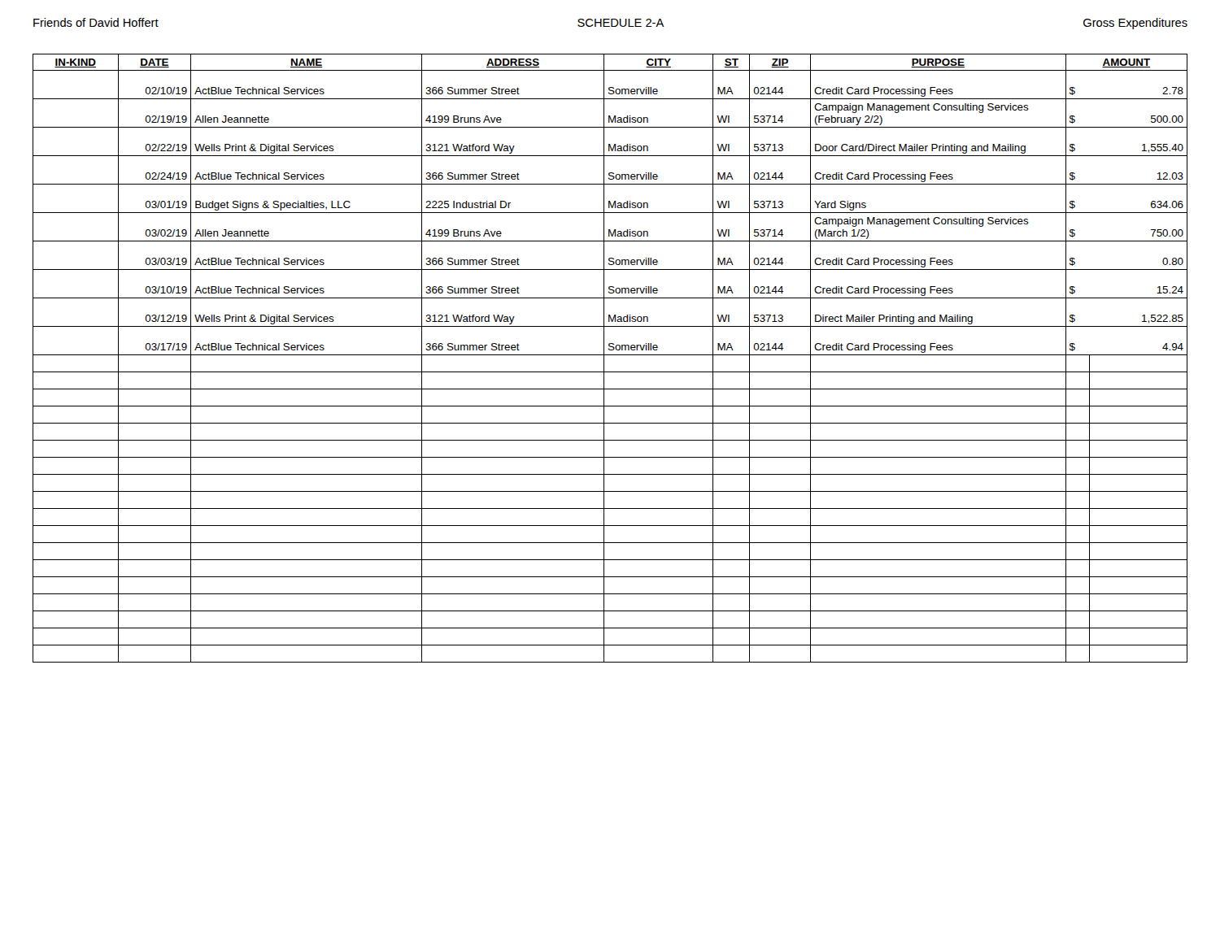Friends of David Hoffert
SCHEDULE 2-A
Gross Expenditures
| IN-KIND | DATE | NAME | ADDRESS | CITY | ST | ZIP | PURPOSE | AMOUNT |
| --- | --- | --- | --- | --- | --- | --- | --- | --- |
| | 02/10/19 | ActBlue Technical Services | 366 Summer Street | Somerville | MA | 02144 | Credit Card Processing Fees | $ | 2.78 |
| | 02/19/19 | Allen Jeannette | 4199 Bruns Ave | Madison | WI | 53714 | Campaign Management Consulting Services (February 2/2) | $ | 500.00 |
| | 02/22/19 | Wells Print & Digital Services | 3121 Watford Way | Madison | WI | 53713 | Door Card/Direct Mailer Printing and Mailing | $ | 1,555.40 |
| | 02/24/19 | ActBlue Technical Services | 366 Summer Street | Somerville | MA | 02144 | Credit Card Processing Fees | $ | 12.03 |
| | 03/01/19 | Budget Signs & Specialties, LLC | 2225 Industrial Dr | Madison | WI | 53713 | Yard Signs | $ | 634.06 |
| | 03/02/19 | Allen Jeannette | 4199 Bruns Ave | Madison | WI | 53714 | Campaign Management Consulting Services (March 1/2) | $ | 750.00 |
| | 03/03/19 | ActBlue Technical Services | 366 Summer Street | Somerville | MA | 02144 | Credit Card Processing Fees | $ | 0.80 |
| | 03/10/19 | ActBlue Technical Services | 366 Summer Street | Somerville | MA | 02144 | Credit Card Processing Fees | $ | 15.24 |
| | 03/12/19 | Wells Print & Digital Services | 3121 Watford Way | Madison | WI | 53713 | Direct Mailer Printing and Mailing | $ | 1,522.85 |
| | 03/17/19 | ActBlue Technical Services | 366 Summer Street | Somerville | MA | 02144 | Credit Card Processing Fees | $ | 4.94 |